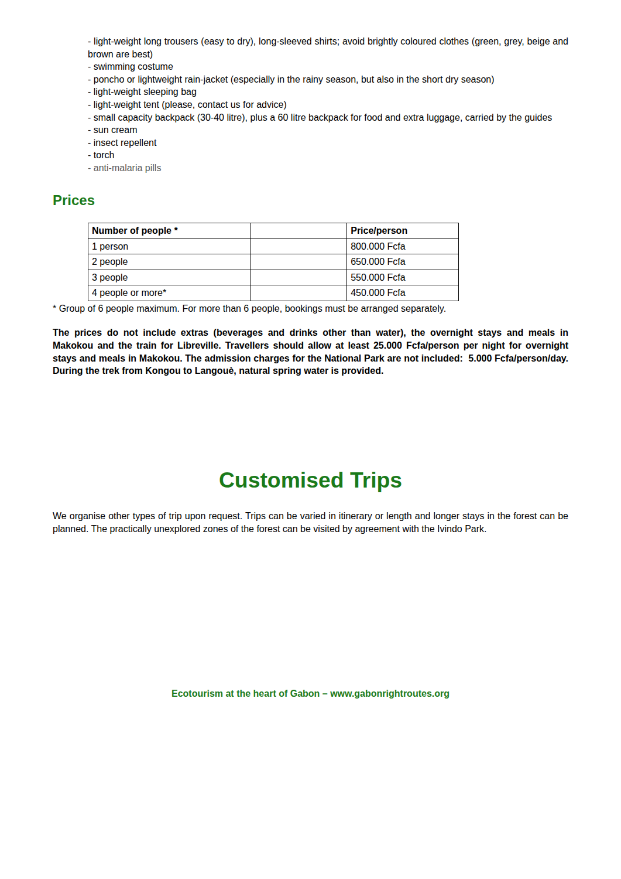light-weight long trousers (easy to dry), long-sleeved shirts; avoid brightly coloured clothes (green, grey, beige and brown are best)
swimming costume
poncho or lightweight rain-jacket (especially in the rainy season, but also in the short dry season)
light-weight sleeping bag
light-weight tent (please, contact us for advice)
small capacity backpack (30-40 litre), plus a 60 litre backpack for food and extra luggage, carried by the guides
sun cream
insect repellent
torch
anti-malaria pills
Prices
| Number of people * | | Price/person |
| --- | --- | --- |
| 1 person | | 800.000 Fcfa |
| 2 people | | 650.000 Fcfa |
| 3 people | | 550.000 Fcfa |
| 4 people or more* | | 450.000 Fcfa |
* Group of 6 people maximum. For more than 6 people, bookings must be arranged separately.
The prices do not include extras (beverages and drinks other than water), the overnight stays and meals in Makokou and the train for Libreville. Travellers should allow at least 25.000 Fcfa/person per night for overnight stays and meals in Makokou. The admission charges for the National Park are not included: 5.000 Fcfa/person/day. During the trek from Kongou to Langouè, natural spring water is provided.
Customised Trips
We organise other types of trip upon request. Trips can be varied in itinerary or length and longer stays in the forest can be planned. The practically unexplored zones of the forest can be visited by agreement with the Ivindo Park.
Ecotourism at the heart of Gabon – www.gabonrightroutes.org